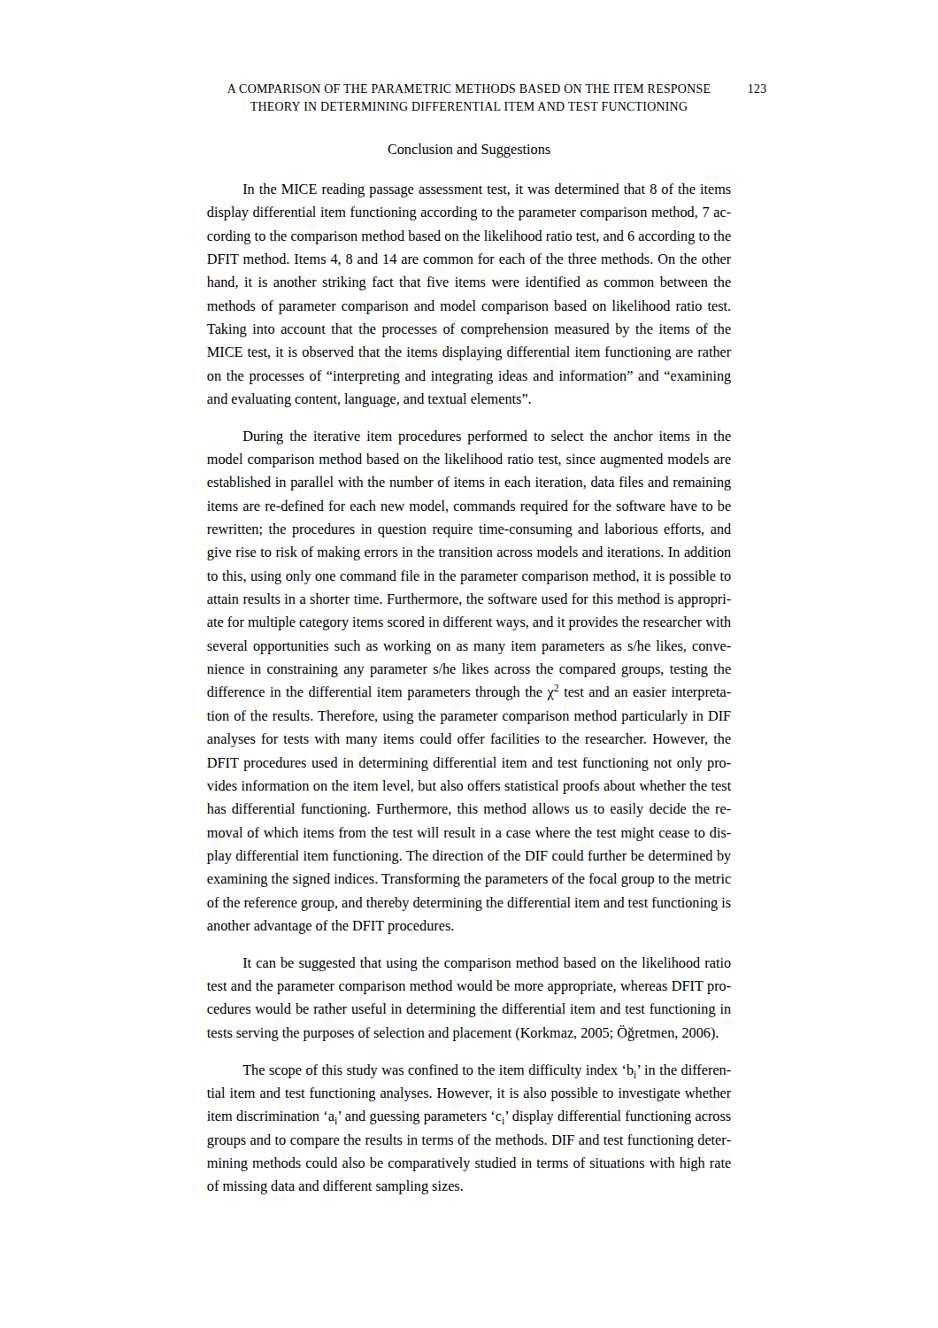A COMPARISON OF THE PARAMETRIC METHODS BASED ON THE ITEM RESPONSE123 THEORY IN DETERMINING DIFFERENTIAL ITEM AND TEST FUNCTIONING
Conclusion and Suggestions
In the MICE reading passage assessment test, it was determined that 8 of the items display differential item functioning according to the parameter comparison method, 7 according to the comparison method based on the likelihood ratio test, and 6 according to the DFIT method. Items 4, 8 and 14 are common for each of the three methods. On the other hand, it is another striking fact that five items were identified as common between the methods of parameter comparison and model comparison based on likelihood ratio test. Taking into account that the processes of comprehension measured by the items of the MICE test, it is observed that the items displaying differential item functioning are rather on the processes of “interpreting and integrating ideas and information” and “examining and evaluating content, language, and textual elements”.
During the iterative item procedures performed to select the anchor items in the model comparison method based on the likelihood ratio test, since augmented models are established in parallel with the number of items in each iteration, data files and remaining items are re-defined for each new model, commands required for the software have to be rewritten; the procedures in question require time-consuming and laborious efforts, and give rise to risk of making errors in the transition across models and iterations. In addition to this, using only one command file in the parameter comparison method, it is possible to attain results in a shorter time. Furthermore, the software used for this method is appropriate for multiple category items scored in different ways, and it provides the researcher with several opportunities such as working on as many item parameters as s/he likes, convenience in constraining any parameter s/he likes across the compared groups, testing the difference in the differential item parameters through the χ2 test and an easier interpretation of the results. Therefore, using the parameter comparison method particularly in DIF analyses for tests with many items could offer facilities to the researcher. However, the DFIT procedures used in determining differential item and test functioning not only provides information on the item level, but also offers statistical proofs about whether the test has differential functioning. Furthermore, this method allows us to easily decide the removal of which items from the test will result in a case where the test might cease to display differential item functioning. The direction of the DIF could further be determined by examining the signed indices. Transforming the parameters of the focal group to the metric of the reference group, and thereby determining the differential item and test functioning is another advantage of the DFIT procedures.
It can be suggested that using the comparison method based on the likelihood ratio test and the parameter comparison method would be more appropriate, whereas DFIT procedures would be rather useful in determining the differential item and test functioning in tests serving the purposes of selection and placement (Korkmaz, 2005; Öğretmen, 2006).
The scope of this study was confined to the item difficulty index ‘bi’ in the differential item and test functioning analyses. However, it is also possible to investigate whether item discrimination ‘ai’ and guessing parameters ‘ci’ display differential functioning across groups and to compare the results in terms of the methods. DIF and test functioning determining methods could also be comparatively studied in terms of situations with high rate of missing data and different sampling sizes.